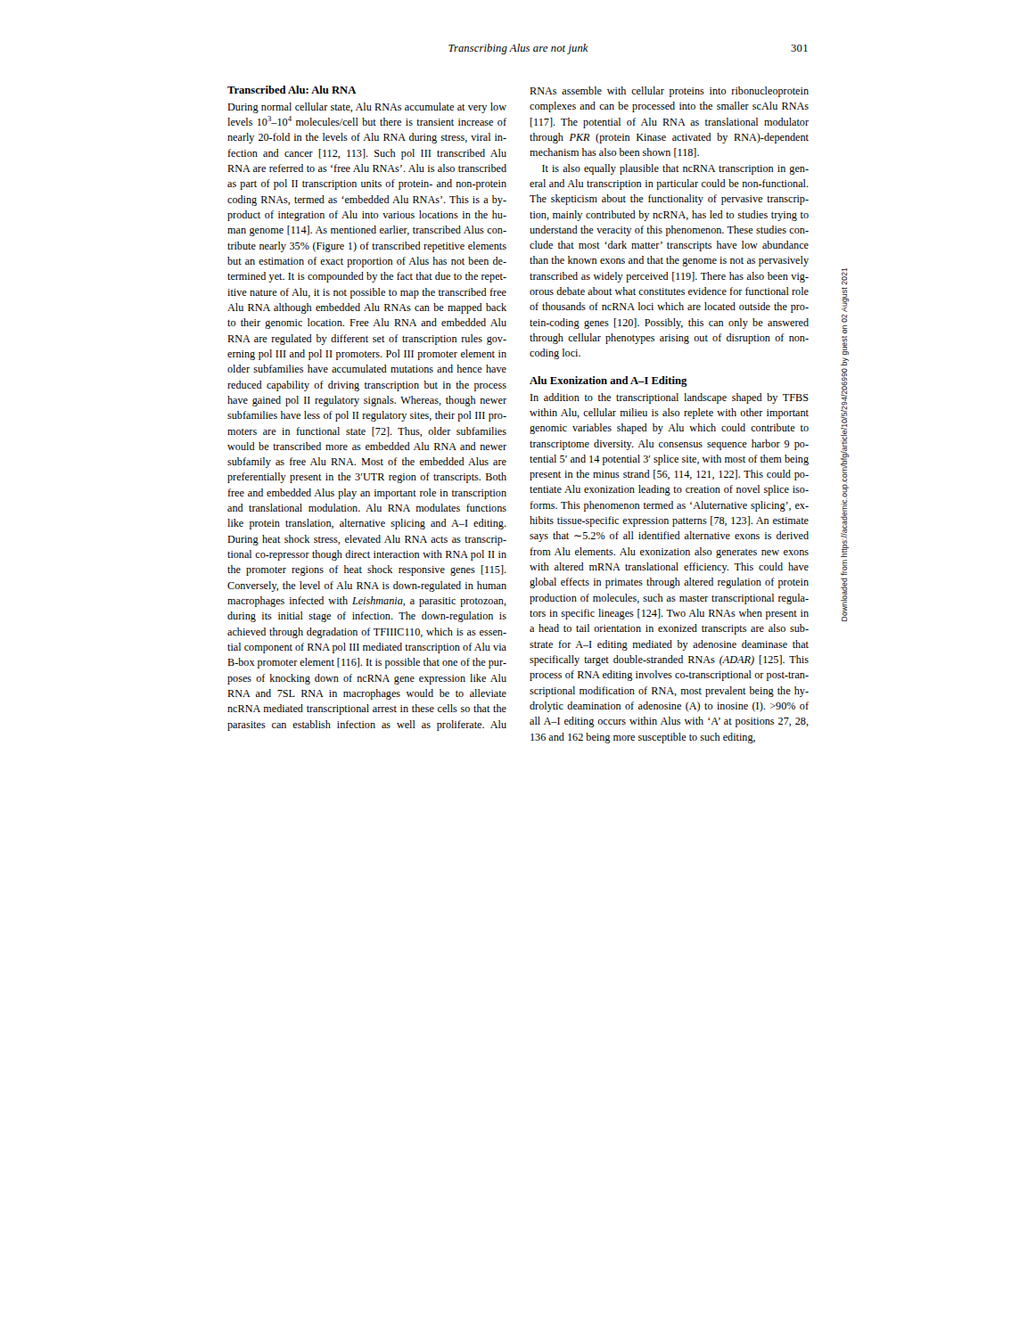Transcribing Alus are not junk 301
Downloaded from https://academic.oup.com/bfg/article/10/5/294/206990 by guest on 02 August 2021
Transcribed Alu: Alu RNA
During normal cellular state, Alu RNAs accumulate at very low levels 103–104 molecules/cell but there is transient increase of nearly 20-fold in the levels of Alu RNA during stress, viral infection and cancer [112, 113]. Such pol III transcribed Alu RNA are referred to as ‘free Alu RNAs’. Alu is also transcribed as part of pol II transcription units of protein- and non-protein coding RNAs, termed as ‘embedded Alu RNAs’. This is a by-product of integration of Alu into various locations in the human genome [114]. As mentioned earlier, transcribed Alus contribute nearly 35% (Figure 1) of transcribed repetitive elements but an estimation of exact proportion of Alus has not been determined yet. It is compounded by the fact that due to the repetitive nature of Alu, it is not possible to map the transcribed free Alu RNA although embedded Alu RNAs can be mapped back to their genomic location. Free Alu RNA and embedded Alu RNA are regulated by different set of transcription rules governing pol III and pol II promoters. Pol III promoter element in older subfamilies have accumulated mutations and hence have reduced capability of driving transcription but in the process have gained pol II regulatory signals. Whereas, though newer subfamilies have less of pol II regulatory sites, their pol III promoters are in functional state [72]. Thus, older subfamilies would be transcribed more as embedded Alu RNA and newer subfamily as free Alu RNA. Most of the embedded Alus are preferentially present in the 3′UTR region of transcripts. Both free and embedded Alus play an important role in transcription and translational modulation. Alu RNA modulates functions like protein translation, alternative splicing and A–I editing. During heat shock stress, elevated Alu RNA acts as transcriptional co-repressor though direct interaction with RNA pol II in the promoter regions of heat shock responsive genes [115]. Conversely, the level of Alu RNA is down-regulated in human macrophages infected with Leishmania, a parasitic protozoan, during its initial stage of infection. The down-regulation is achieved through degradation of TFIIIC110, which is as essential component of RNA pol III mediated transcription of Alu via B-box promoter element [116]. It is possible that one of the purposes of knocking down of ncRNA gene expression like Alu RNA and 7SL RNA in macrophages would be to alleviate ncRNA mediated transcriptional arrest in these cells so that the parasites can establish infection as well as proliferate. Alu RNAs assemble with cellular proteins into ribonucleoprotein complexes and can be processed into the smaller scAlu RNAs [117]. The potential of Alu RNA as translational modulator through PKR (protein Kinase activated by RNA)-dependent mechanism has also been shown [118].
It is also equally plausible that ncRNA transcription in general and Alu transcription in particular could be non-functional. The skepticism about the functionality of pervasive transcription, mainly contributed by ncRNA, has led to studies trying to understand the veracity of this phenomenon. These studies conclude that most ‘dark matter’ transcripts have low abundance than the known exons and that the genome is not as pervasively transcribed as widely perceived [119]. There has also been vigorous debate about what constitutes evidence for functional role of thousands of ncRNA loci which are located outside the protein-coding genes [120]. Possibly, this can only be answered through cellular phenotypes arising out of disruption of non-coding loci.
Alu Exonization and A–I Editing
In addition to the transcriptional landscape shaped by TFBS within Alu, cellular milieu is also replete with other important genomic variables shaped by Alu which could contribute to transcriptome diversity. Alu consensus sequence harbor 9 potential 5′ and 14 potential 3′ splice site, with most of them being present in the minus strand [56, 114, 121, 122]. This could potentiate Alu exonization leading to creation of novel splice isoforms. This phenomenon termed as ‘Aluternative splicing’, exhibits tissue-specific expression patterns [78, 123]. An estimate says that ∼5.2% of all identified alternative exons is derived from Alu elements. Alu exonization also generates new exons with altered mRNA translational efficiency. This could have global effects in primates through altered regulation of protein production of molecules, such as master transcriptional regulators in specific lineages [124]. Two Alu RNAs when present in a head to tail orientation in exonized transcripts are also substrate for A–I editing mediated by adenosine deaminase that specifically target double-stranded RNAs (ADAR) [125]. This process of RNA editing involves co-transcriptional or post-transcriptional modification of RNA, most prevalent being the hydrolytic deamination of adenosine (A) to inosine (I). >90% of all A–I editing occurs within Alus with ‘A’ at positions 27, 28, 136 and 162 being more susceptible to such editing,